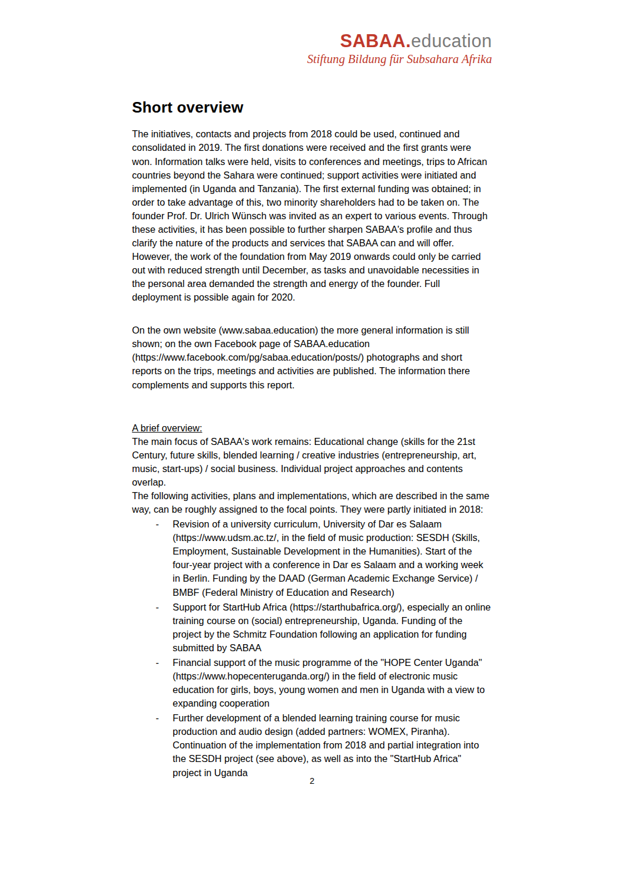SABAA. education
Stiftung Bildung für Subsahara Afrika
Short overview
The initiatives, contacts and projects from 2018 could be used, continued and consolidated in 2019. The first donations were received and the first grants were won. Information talks were held, visits to conferences and meetings, trips to African countries beyond the Sahara were continued; support activities were initiated and implemented (in Uganda and Tanzania). The first external funding was obtained; in order to take advantage of this, two minority shareholders had to be taken on. The founder Prof. Dr. Ulrich Wünsch was invited as an expert to various events. Through these activities, it has been possible to further sharpen SABAA's profile and thus clarify the nature of the products and services that SABAA can and will offer. However, the work of the foundation from May 2019 onwards could only be carried out with reduced strength until December, as tasks and unavoidable necessities in the personal area demanded the strength and energy of the founder. Full deployment is possible again for 2020.
On the own website (www.sabaa.education) the more general information is still shown; on the own Facebook page of SABAA.education (https://www.facebook.com/pg/sabaa.education/posts/) photographs and short reports on the trips, meetings and activities are published. The information there complements and supports this report.
A brief overview:
The main focus of SABAA's work remains: Educational change (skills for the 21st Century, future skills, blended learning / creative industries (entrepreneurship, art, music, start-ups) / social business. Individual project approaches and contents overlap.
The following activities, plans and implementations, which are described in the same way, can be roughly assigned to the focal points. They were partly initiated in 2018:
Revision of a university curriculum, University of Dar es Salaam (https://www.udsm.ac.tz/, in the field of music production: SESDH (Skills, Employment, Sustainable Development in the Humanities). Start of the four-year project with a conference in Dar es Salaam and a working week in Berlin. Funding by the DAAD (German Academic Exchange Service) / BMBF (Federal Ministry of Education and Research)
Support for StartHub Africa (https://starthubafrica.org/), especially an online training course on (social) entrepreneurship, Uganda. Funding of the project by the Schmitz Foundation following an application for funding submitted by SABAA
Financial support of the music programme of the "HOPE Center Uganda" (https://www.hopecenteruganda.org/) in the field of electronic music education for girls, boys, young women and men in Uganda with a view to expanding cooperation
Further development of a blended learning training course for music production and audio design (added partners: WOMEX, Piranha). Continuation of the implementation from 2018 and partial integration into the SESDH project (see above), as well as into the "StartHub Africa" project in Uganda
2